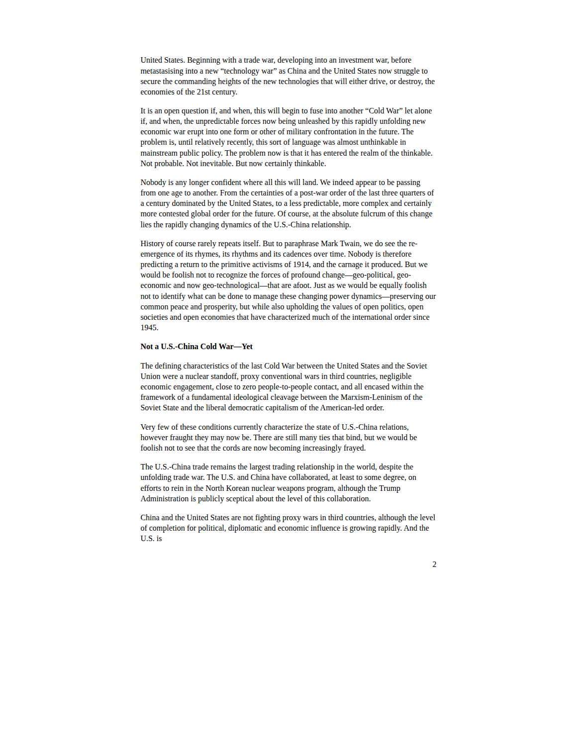United States. Beginning with a trade war, developing into an investment war, before metastasising into a new “technology war” as China and the United States now struggle to secure the commanding heights of the new technologies that will either drive, or destroy, the economies of the 21st century.
It is an open question if, and when, this will begin to fuse into another “Cold War” let alone if, and when, the unpredictable forces now being unleashed by this rapidly unfolding new economic war erupt into one form or other of military confrontation in the future. The problem is, until relatively recently, this sort of language was almost unthinkable in mainstream public policy. The problem now is that it has entered the realm of the thinkable. Not probable. Not inevitable. But now certainly thinkable.
Nobody is any longer confident where all this will land. We indeed appear to be passing from one age to another. From the certainties of a post-war order of the last three quarters of a century dominated by the United States, to a less predictable, more complex and certainly more contested global order for the future. Of course, at the absolute fulcrum of this change lies the rapidly changing dynamics of the U.S.-China relationship.
History of course rarely repeats itself. But to paraphrase Mark Twain, we do see the re-emergence of its rhymes, its rhythms and its cadences over time. Nobody is therefore predicting a return to the primitive activisms of 1914, and the carnage it produced. But we would be foolish not to recognize the forces of profound change—geo-political, geo-economic and now geo-technological—that are afoot. Just as we would be equally foolish not to identify what can be done to manage these changing power dynamics—preserving our common peace and prosperity, but while also upholding the values of open politics, open societies and open economies that have characterized much of the international order since 1945.
Not a U.S.-China Cold War—Yet
The defining characteristics of the last Cold War between the United States and the Soviet Union were a nuclear standoff, proxy conventional wars in third countries, negligible economic engagement, close to zero people-to-people contact, and all encased within the framework of a fundamental ideological cleavage between the Marxism-Leninism of the Soviet State and the liberal democratic capitalism of the American-led order.
Very few of these conditions currently characterize the state of U.S.-China relations, however fraught they may now be. There are still many ties that bind, but we would be foolish not to see that the cords are now becoming increasingly frayed.
The U.S.-China trade remains the largest trading relationship in the world, despite the unfolding trade war. The U.S. and China have collaborated, at least to some degree, on efforts to rein in the North Korean nuclear weapons program, although the Trump Administration is publicly sceptical about the level of this collaboration.
China and the United States are not fighting proxy wars in third countries, although the level of completion for political, diplomatic and economic influence is growing rapidly. And the U.S. is
2